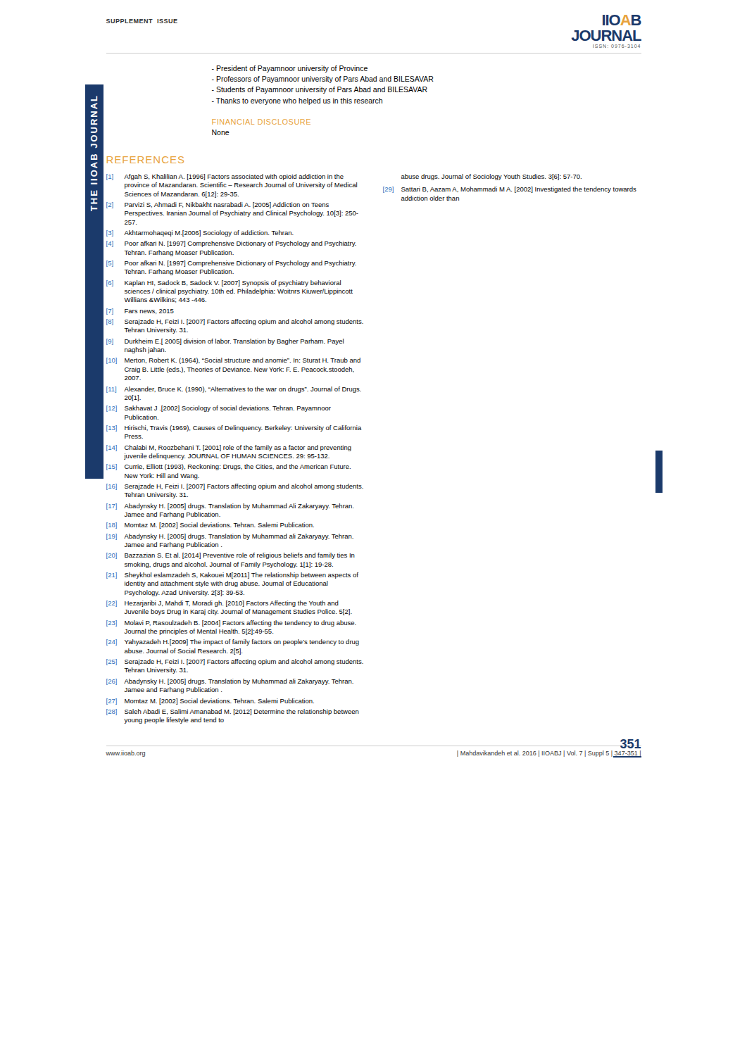THE IIOAB JOURNAL
SUPPLEMENT ISSUE
IIOAB
JOURNAL
ISSN: 0976-3104
- President of Payamnoor university of Province
- Professors of Payamnoor university of Pars Abad and BILESAVAR
- Students of Payamnoor university of Pars Abad and BILESAVAR
- Thanks to everyone who helped us in this research
FINANCIAL DISCLOSURE
None
REFERENCES
Afgah S, Khalilian A. [1996] Factors associated with opioid addiction in the province of Mazandaran. Scientific – Research Journal of University of Medical Sciences of Mazandaran. 6[12]: 29-35.
Parvizi S, Ahmadi F, Nikbakht nasrabadi A. [2005] Addiction on Teens Perspectives. Iranian Journal of Psychiatry and Clinical Psychology. 10[3]: 250-257.
Akhtarmohaqeqi M.[2006] Sociology of addiction. Tehran.
Poor afkari N. [1997] Comprehensive Dictionary of Psychology and Psychiatry. Tehran. Farhang Moaser Publication.
Poor afkari N. [1997] Comprehensive Dictionary of Psychology and Psychiatry. Tehran. Farhang Moaser Publication.
Kaplan HI, Sadock B, Sadock V. [2007] Synopsis of psychiatry behavioral sciences / clinical psychiatry. 10th ed. Philadelphia: Woitnrs Kiuwer/Lippincott Willians &Wilkins; 443 -446.
Fars news, 2015
Serajzade H, Feizi I. [2007] Factors affecting opium and alcohol among students. Tehran University. 31.
Durkheim E.[ 2005] division of labor. Translation by Bagher Parham. Payel naghsh jahan.
Merton, Robert K. (1964), “Social structure and anomie”. In: Sturat H. Traub and Craig B. Little (eds.), Theories of Deviance. New York: F. E. Peacock.stoodeh, 2007.
Alexander, Bruce K. (1990), “Alternatives to the war on drugs”. Journal of Drugs. 20[1].
Sakhavat J .[2002] Sociology of social deviations. Tehran. Payamnoor Publication.
Hirischi, Travis (1969), Causes of Delinquency. Berkeley: University of California Press.
Chalabi M, Roozbehani T. [2001] role of the family as a factor and preventing juvenile delinquency. JOURNAL OF HUMAN SCIENCES. 29: 95-132.
Currie, Elliott (1993), Reckoning: Drugs, the Cities, and the American Future. New York: Hill and Wang.
Serajzade H, Feizi I. [2007] Factors affecting opium and alcohol among students. Tehran University. 31.
Abadynsky H. [2005] drugs. Translation by Muhammad Ali Zakaryayy. Tehran. Jamee and Farhang Publication.
Momtaz M. [2002] Social deviations. Tehran. Salemi Publication.
Abadynsky H. [2005] drugs. Translation by Muhammad ali Zakaryayy. Tehran. Jamee and Farhang Publication .
Bazzazian S. Et al. [2014] Preventive role of religious beliefs and family ties In smoking, drugs and alcohol. Journal of Family Psychology. 1[1]: 19-28.
Sheykhol eslamzadeh S, Kakouei M[2011] The relationship between aspects of identity and attachment style with drug abuse. Journal of Educational Psychology. Azad University. 2[3]: 39-53.
Hezarjaribi J, Mahdi T, Moradi gh. [2010] Factors Affecting the Youth and Juvenile boys Drug in Karaj city. Journal of Management Studies Police. 5[2].
Molavi P, Rasoulzadeh B. [2004] Factors affecting the tendency to drug abuse. Journal the principles of Mental Health. 5[2]:49-55.
Yahyazadeh H.[2009] The impact of family factors on people's tendency to drug abuse. Journal of Social Research. 2[5].
Serajzade H, Feizi I. [2007] Factors affecting opium and alcohol among students. Tehran University. 31.
Abadynsky H. [2005] drugs. Translation by Muhammad ali Zakaryayy. Tehran. Jamee and Farhang Publication .
Momtaz M. [2002] Social deviations. Tehran. Salemi Publication.
Saleh Abadi E, Salimi Amanabad M. [2012] Determine the relationship between young people lifestyle and tend to
abuse drugs. Journal of Sociology Youth Studies. 3[6]: 57-70.
Sattari B, Aazam A, Mohammadi M A. [2002] Investigated the tendency towards addiction older than
www.iioab.org
| Mahdavikandeh et al. 2016 | IIOABJ | Vol. 7 | Suppl 5 | 347-351 |
351